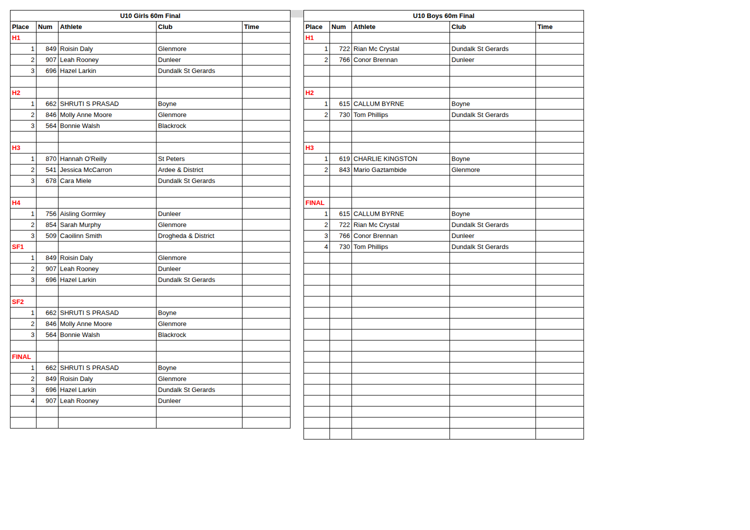| U10 Girls 60m Final |
| Place | Num | Athlete | Club | Time |
| H1 | | | | |
| 1 | 849 | Roisin Daly | Glenmore | |
| 2 | 907 | Leah Rooney | Dunleer | |
| 3 | 696 | Hazel Larkin | Dundalk St Gerards | |
| H2 | | | | |
| 1 | 662 | SHRUTI S PRASAD | Boyne | |
| 2 | 846 | Molly Anne Moore | Glenmore | |
| 3 | 564 | Bonnie Walsh | Blackrock | |
| H3 | | | | |
| 1 | 870 | Hannah O'Reilly | St Peters | |
| 2 | 541 | Jessica McCarron | Ardee & District | |
| 3 | 678 | Cara Miele | Dundalk St Gerards | |
| H4 | | | | |
| 1 | 756 | Aisling Gormley | Dunleer | |
| 2 | 854 | Sarah Murphy | Glenmore | |
| 3 | 509 | Caoilinn Smith | Drogheda & District | |
| SF1 | | | | |
| 1 | 849 | Roisin Daly | Glenmore | |
| 2 | 907 | Leah Rooney | Dunleer | |
| 3 | 696 | Hazel Larkin | Dundalk St Gerards | |
| SF2 | | | | |
| 1 | 662 | SHRUTI S PRASAD | Boyne | |
| 2 | 846 | Molly Anne Moore | Glenmore | |
| 3 | 564 | Bonnie Walsh | Blackrock | |
| FINAL | | | | |
| 1 | 662 | SHRUTI S PRASAD | Boyne | |
| 2 | 849 | Roisin Daly | Glenmore | |
| 3 | 696 | Hazel Larkin | Dundalk St Gerards | |
| 4 | 907 | Leah Rooney | Dunleer | |
| U10 Boys 60m Final |
| Place | Num | Athlete | Club | Time |
| H1 | | | | |
| 1 | 722 | Rian Mc Crystal | Dundalk St Gerards | |
| 2 | 766 | Conor Brennan | Dunleer | |
| H2 | | | | |
| 1 | 615 | CALLUM BYRNE | Boyne | |
| 2 | 730 | Tom Phillips | Dundalk St Gerards | |
| H3 | | | | |
| 1 | 619 | CHARLIE KINGSTON | Boyne | |
| 2 | 843 | Mario Gaztambide | Glenmore | |
| FINAL | | | | |
| 1 | 615 | CALLUM BYRNE | Boyne | |
| 2 | 722 | Rian Mc Crystal | Dundalk St Gerards | |
| 3 | 766 | Conor Brennan | Dunleer | |
| 4 | 730 | Tom Phillips | Dundalk St Gerards | |